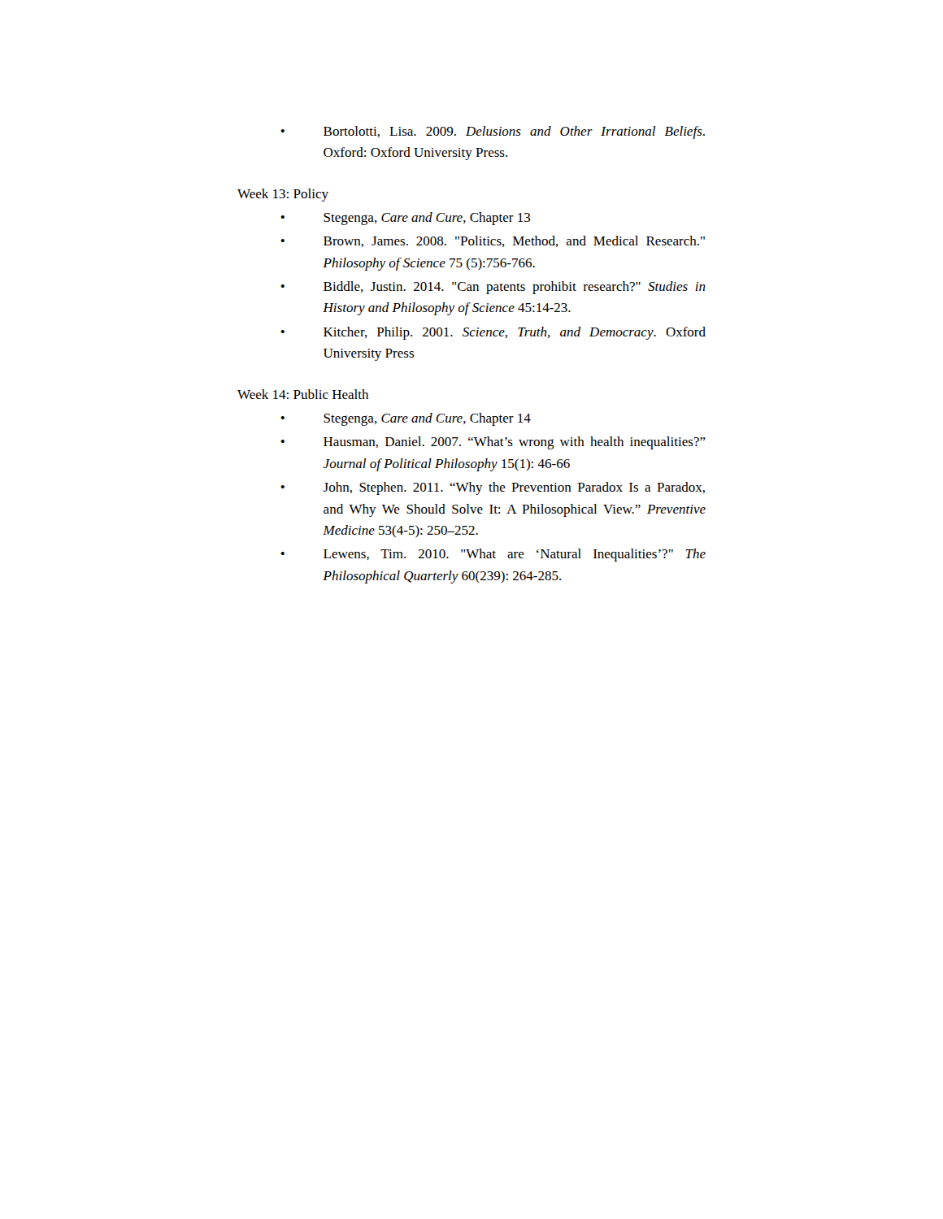Bortolotti, Lisa. 2009. Delusions and Other Irrational Beliefs. Oxford: Oxford University Press.
Week 13: Policy
Stegenga, Care and Cure, Chapter 13
Brown, James. 2008. "Politics, Method, and Medical Research." Philosophy of Science 75 (5):756-766.
Biddle, Justin. 2014. "Can patents prohibit research?" Studies in History and Philosophy of Science 45:14-23.
Kitcher, Philip. 2001. Science, Truth, and Democracy. Oxford University Press
Week 14: Public Health
Stegenga, Care and Cure, Chapter 14
Hausman, Daniel. 2007. “What’s wrong with health inequalities?” Journal of Political Philosophy 15(1): 46-66
John, Stephen. 2011. “Why the Prevention Paradox Is a Paradox, and Why We Should Solve It: A Philosophical View.” Preventive Medicine 53(4-5): 250–252.
Lewens, Tim. 2010. "What are ‘Natural Inequalities’?" The Philosophical Quarterly 60(239): 264-285.